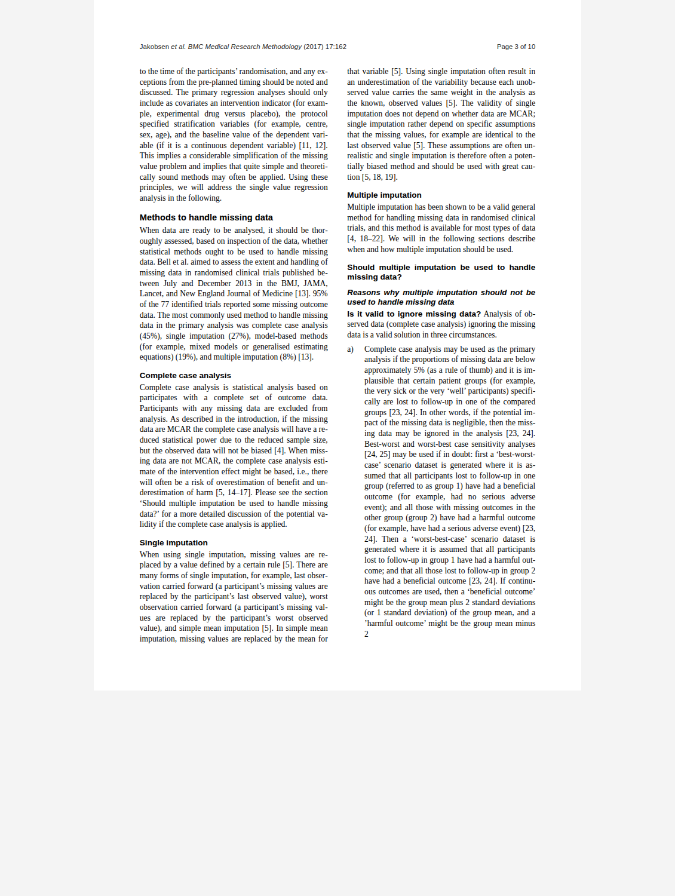Jakobsen et al. BMC Medical Research Methodology (2017) 17:162
Page 3 of 10
to the time of the participants’ randomisation, and any exceptions from the pre-planned timing should be noted and discussed. The primary regression analyses should only include as covariates an intervention indicator (for example, experimental drug versus placebo), the protocol specified stratification variables (for example, centre, sex, age), and the baseline value of the dependent variable (if it is a continuous dependent variable) [11, 12]. This implies a considerable simplification of the missing value problem and implies that quite simple and theoretically sound methods may often be applied. Using these principles, we will address the single value regression analysis in the following.
Methods to handle missing data
When data are ready to be analysed, it should be thoroughly assessed, based on inspection of the data, whether statistical methods ought to be used to handle missing data. Bell et al. aimed to assess the extent and handling of missing data in randomised clinical trials published between July and December 2013 in the BMJ, JAMA, Lancet, and New England Journal of Medicine [13]. 95% of the 77 identified trials reported some missing outcome data. The most commonly used method to handle missing data in the primary analysis was complete case analysis (45%), single imputation (27%), model-based methods (for example, mixed models or generalised estimating equations) (19%), and multiple imputation (8%) [13].
Complete case analysis
Complete case analysis is statistical analysis based on participates with a complete set of outcome data. Participants with any missing data are excluded from analysis. As described in the introduction, if the missing data are MCAR the complete case analysis will have a reduced statistical power due to the reduced sample size, but the observed data will not be biased [4]. When missing data are not MCAR, the complete case analysis estimate of the intervention effect might be based, i.e., there will often be a risk of overestimation of benefit and underestimation of harm [5, 14–17]. Please see the section ‘Should multiple imputation be used to handle missing data?’ for a more detailed discussion of the potential validity if the complete case analysis is applied.
Single imputation
When using single imputation, missing values are replaced by a value defined by a certain rule [5]. There are many forms of single imputation, for example, last observation carried forward (a participant’s missing values are replaced by the participant’s last observed value), worst observation carried forward (a participant’s missing values are replaced by the participant’s worst observed value), and simple mean imputation [5]. In simple mean imputation, missing values are replaced by the mean for that variable [5]. Using single imputation often result in an underestimation of the variability because each unobserved value carries the same weight in the analysis as the known, observed values [5]. The validity of single imputation does not depend on whether data are MCAR; single imputation rather depend on specific assumptions that the missing values, for example are identical to the last observed value [5]. These assumptions are often unrealistic and single imputation is therefore often a potentially biased method and should be used with great caution [5, 18, 19].
Multiple imputation
Multiple imputation has been shown to be a valid general method for handling missing data in randomised clinical trials, and this method is available for most types of data [4, 18–22]. We will in the following sections describe when and how multiple imputation should be used.
Should multiple imputation be used to handle missing data?
Reasons why multiple imputation should not be used to handle missing data
Is it valid to ignore missing data? Analysis of observed data (complete case analysis) ignoring the missing data is a valid solution in three circumstances.
Complete case analysis may be used as the primary analysis if the proportions of missing data are below approximately 5% (as a rule of thumb) and it is implausible that certain patient groups (for example, the very sick or the very ‘well’ participants) specifically are lost to follow-up in one of the compared groups [23, 24]. In other words, if the potential impact of the missing data is negligible, then the missing data may be ignored in the analysis [23, 24]. Best-worst and worst-best case sensitivity analyses [24, 25] may be used if in doubt: first a ‘best-worst-case’ scenario dataset is generated where it is assumed that all participants lost to follow-up in one group (referred to as group 1) have had a beneficial outcome (for example, had no serious adverse event); and all those with missing outcomes in the other group (group 2) have had a harmful outcome (for example, have had a serious adverse event) [23, 24]. Then a ‘worst-best-case’ scenario dataset is generated where it is assumed that all participants lost to follow-up in group 1 have had a harmful outcome; and that all those lost to follow-up in group 2 have had a beneficial outcome [23, 24]. If continuous outcomes are used, then a ‘beneficial outcome’ might be the group mean plus 2 standard deviations (or 1 standard deviation) of the group mean, and a ’harmful outcome’ might be the group mean minus 2